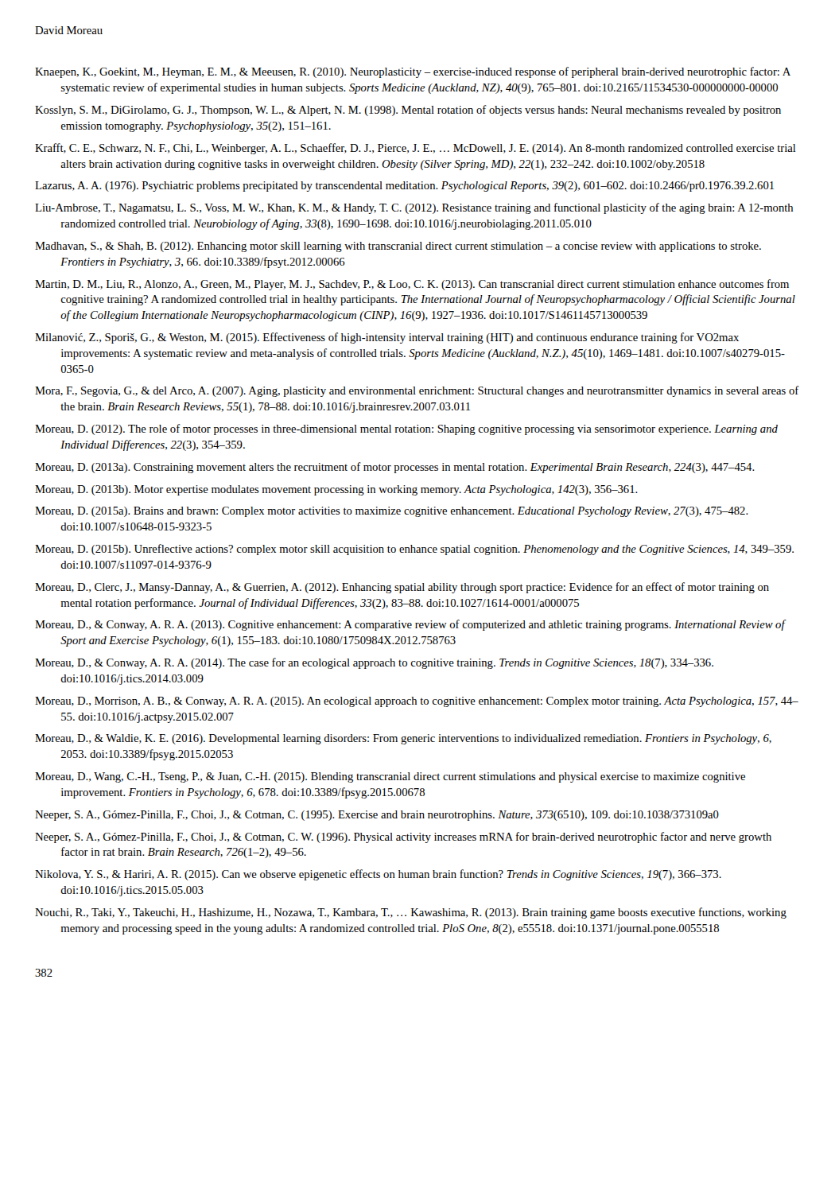David Moreau
Knaepen, K., Goekint, M., Heyman, E. M., & Meeusen, R. (2010). Neuroplasticity – exercise-induced response of peripheral brain-derived neurotrophic factor: A systematic review of experimental studies in human subjects. Sports Medicine (Auckland, NZ), 40(9), 765–801. doi:10.2165/11534530-000000000-00000
Kosslyn, S. M., DiGirolamo, G. J., Thompson, W. L., & Alpert, N. M. (1998). Mental rotation of objects versus hands: Neural mechanisms revealed by positron emission tomography. Psychophysiology, 35(2), 151–161.
Krafft, C. E., Schwarz, N. F., Chi, L., Weinberger, A. L., Schaeffer, D. J., Pierce, J. E., … McDowell, J. E. (2014). An 8-month randomized controlled exercise trial alters brain activation during cognitive tasks in overweight children. Obesity (Silver Spring, MD), 22(1), 232–242. doi:10.1002/oby.20518
Lazarus, A. A. (1976). Psychiatric problems precipitated by transcendental meditation. Psychological Reports, 39(2), 601–602. doi:10.2466/pr0.1976.39.2.601
Liu-Ambrose, T., Nagamatsu, L. S., Voss, M. W., Khan, K. M., & Handy, T. C. (2012). Resistance training and functional plasticity of the aging brain: A 12-month randomized controlled trial. Neurobiology of Aging, 33(8), 1690–1698. doi:10.1016/j.neurobiolaging.2011.05.010
Madhavan, S., & Shah, B. (2012). Enhancing motor skill learning with transcranial direct current stimulation – a concise review with applications to stroke. Frontiers in Psychiatry, 3, 66. doi:10.3389/fpsyt.2012.00066
Martin, D. M., Liu, R., Alonzo, A., Green, M., Player, M. J., Sachdev, P., & Loo, C. K. (2013). Can transcranial direct current stimulation enhance outcomes from cognitive training? A randomized controlled trial in healthy participants. The International Journal of Neuropsychopharmacology / Official Scientific Journal of the Collegium Internationale Neuropsychopharmacologicum (CINP), 16(9), 1927–1936. doi:10.1017/S1461145713000539
Milanović, Z., Sporiš, G., & Weston, M. (2015). Effectiveness of high-intensity interval training (HIT) and continuous endurance training for VO2max improvements: A systematic review and meta-analysis of controlled trials. Sports Medicine (Auckland, N.Z.), 45(10), 1469–1481. doi:10.1007/s40279-015-0365-0
Mora, F., Segovia, G., & del Arco, A. (2007). Aging, plasticity and environmental enrichment: Structural changes and neurotransmitter dynamics in several areas of the brain. Brain Research Reviews, 55(1), 78–88. doi:10.1016/j.brainresrev.2007.03.011
Moreau, D. (2012). The role of motor processes in three-dimensional mental rotation: Shaping cognitive processing via sensorimotor experience. Learning and Individual Differences, 22(3), 354–359.
Moreau, D. (2013a). Constraining movement alters the recruitment of motor processes in mental rotation. Experimental Brain Research, 224(3), 447–454.
Moreau, D. (2013b). Motor expertise modulates movement processing in working memory. Acta Psychologica, 142(3), 356–361.
Moreau, D. (2015a). Brains and brawn: Complex motor activities to maximize cognitive enhancement. Educational Psychology Review, 27(3), 475–482. doi:10.1007/s10648-015-9323-5
Moreau, D. (2015b). Unreflective actions? complex motor skill acquisition to enhance spatial cognition. Phenomenology and the Cognitive Sciences, 14, 349–359. doi:10.1007/s11097-014-9376-9
Moreau, D., Clerc, J., Mansy-Dannay, A., & Guerrien, A. (2012). Enhancing spatial ability through sport practice: Evidence for an effect of motor training on mental rotation performance. Journal of Individual Differences, 33(2), 83–88. doi:10.1027/1614-0001/a000075
Moreau, D., & Conway, A. R. A. (2013). Cognitive enhancement: A comparative review of computerized and athletic training programs. International Review of Sport and Exercise Psychology, 6(1), 155–183. doi:10.1080/1750984X.2012.758763
Moreau, D., & Conway, A. R. A. (2014). The case for an ecological approach to cognitive training. Trends in Cognitive Sciences, 18(7), 334–336. doi:10.1016/j.tics.2014.03.009
Moreau, D., Morrison, A. B., & Conway, A. R. A. (2015). An ecological approach to cognitive enhancement: Complex motor training. Acta Psychologica, 157, 44–55. doi:10.1016/j.actpsy.2015.02.007
Moreau, D., & Waldie, K. E. (2016). Developmental learning disorders: From generic interventions to individualized remediation. Frontiers in Psychology, 6, 2053. doi:10.3389/fpsyg.2015.02053
Moreau, D., Wang, C.-H., Tseng, P., & Juan, C.-H. (2015). Blending transcranial direct current stimulations and physical exercise to maximize cognitive improvement. Frontiers in Psychology, 6, 678. doi:10.3389/fpsyg.2015.00678
Neeper, S. A., Gómez-Pinilla, F., Choi, J., & Cotman, C. (1995). Exercise and brain neurotrophins. Nature, 373(6510), 109. doi:10.1038/373109a0
Neeper, S. A., Gómez-Pinilla, F., Choi, J., & Cotman, C. W. (1996). Physical activity increases mRNA for brain-derived neurotrophic factor and nerve growth factor in rat brain. Brain Research, 726(1–2), 49–56.
Nikolova, Y. S., & Hariri, A. R. (2015). Can we observe epigenetic effects on human brain function? Trends in Cognitive Sciences, 19(7), 366–373. doi:10.1016/j.tics.2015.05.003
Nouchi, R., Taki, Y., Takeuchi, H., Hashizume, H., Nozawa, T., Kambara, T., … Kawashima, R. (2013). Brain training game boosts executive functions, working memory and processing speed in the young adults: A randomized controlled trial. PloS One, 8(2), e55518. doi:10.1371/journal.pone.0055518
382